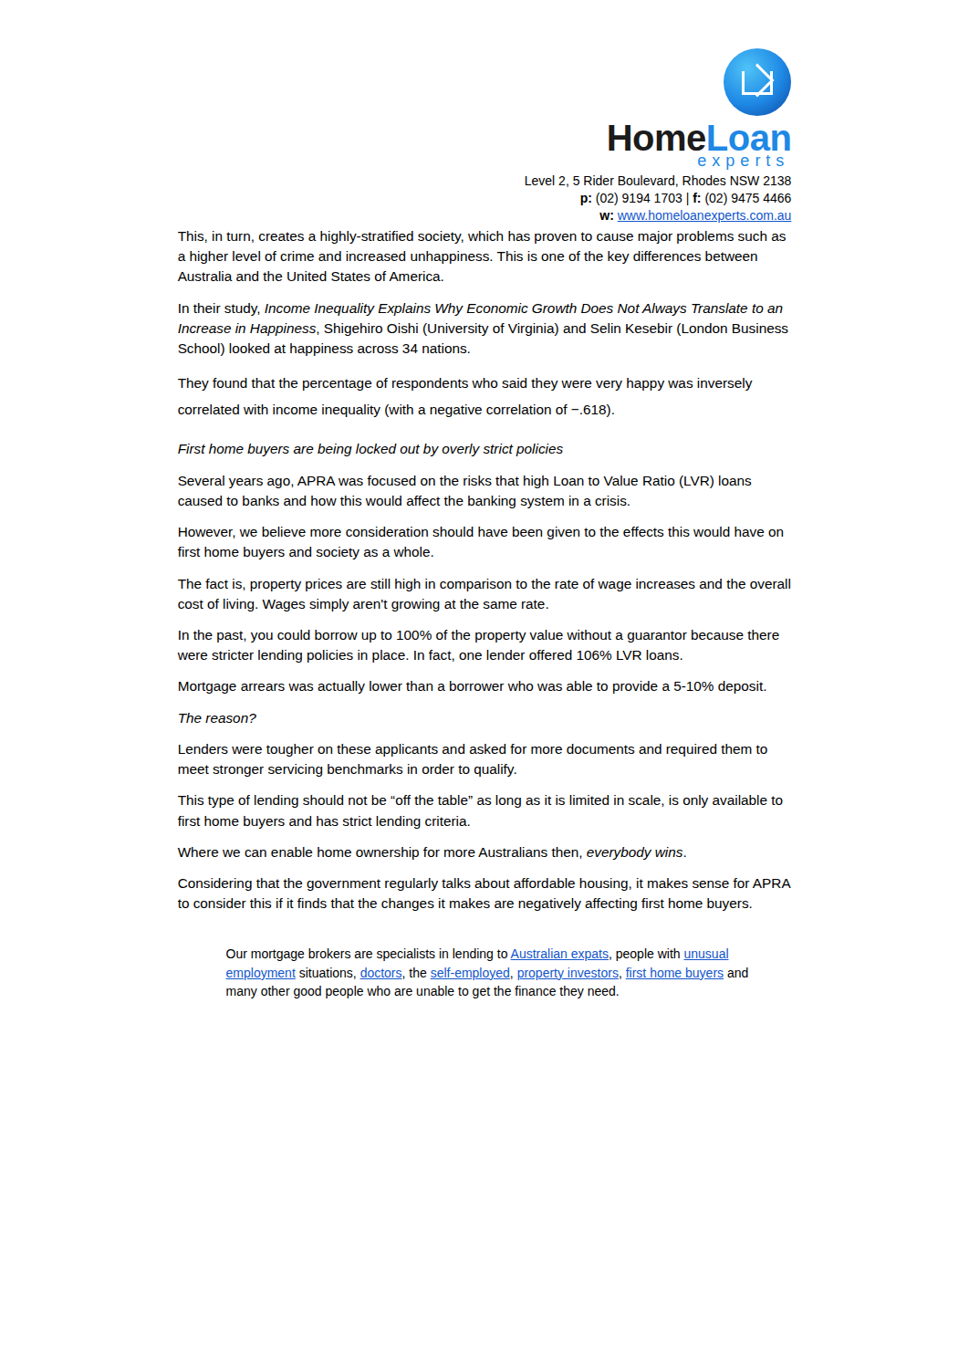HomeLoan
experts
Level 2, 5 Rider Boulevard, Rhodes NSW 2138
p: (02) 9194 1703 | f: (02) 9475 4466
w: www.homeloanexperts.com.au
This, in turn, creates a highly-stratified society, which has proven to cause major problems such as a higher level of crime and increased unhappiness. This is one of the key differences between Australia and the United States of America.
In their study, Income Inequality Explains Why Economic Growth Does Not Always Translate to an Increase in Happiness, Shigehiro Oishi (University of Virginia) and Selin Kesebir (London Business School) looked at happiness across 34 nations.
They found that the percentage of respondents who said they were very happy was inversely correlated with income inequality (with a negative correlation of −.618).
First home buyers are being locked out by overly strict policies
Several years ago, APRA was focused on the risks that high Loan to Value Ratio (LVR) loans caused to banks and how this would affect the banking system in a crisis.
However, we believe more consideration should have been given to the effects this would have on first home buyers and society as a whole.
The fact is, property prices are still high in comparison to the rate of wage increases and the overall cost of living. Wages simply aren't growing at the same rate.
In the past, you could borrow up to 100% of the property value without a guarantor because there were stricter lending policies in place. In fact, one lender offered 106% LVR loans.
Mortgage arrears was actually lower than a borrower who was able to provide a 5-10% deposit.
The reason?
Lenders were tougher on these applicants and asked for more documents and required them to meet stronger servicing benchmarks in order to qualify.
This type of lending should not be “off the table” as long as it is limited in scale, is only available to first home buyers and has strict lending criteria.
Where we can enable home ownership for more Australians then, everybody wins.
Considering that the government regularly talks about affordable housing, it makes sense for APRA to consider this if it finds that the changes it makes are negatively affecting first home buyers.
Our mortgage brokers are specialists in lending to Australian expats, people with unusual employment situations, doctors, the self-employed, property investors, first home buyers and many other good people who are unable to get the finance they need.